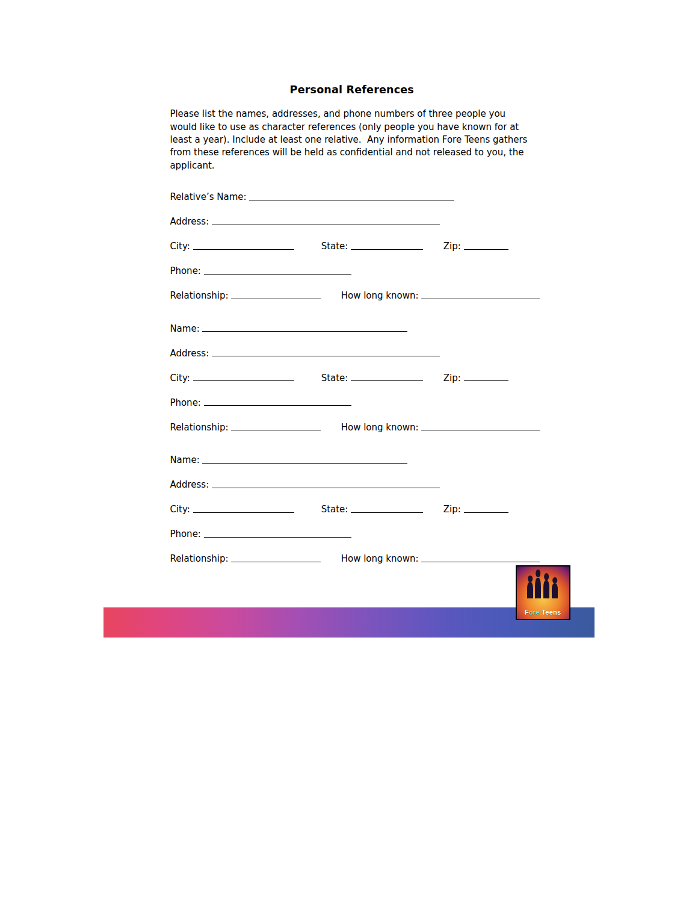Personal References
Please list the names, addresses, and phone numbers of three people you would like to use as character references (only people you have known for at least a year). Include at least one relative. Any information Fore Teens gathers from these references will be held as confidential and not released to you, the applicant.
Relative’s Name:
Address:
City: State: Zip:
Phone:
Relationship: How long known:
Name:
Address:
City: State: Zip:
Phone:
Relationship: How long known:
Name:
Address:
City: State: Zip:
Phone:
Relationship: How long known:
Fore Teens